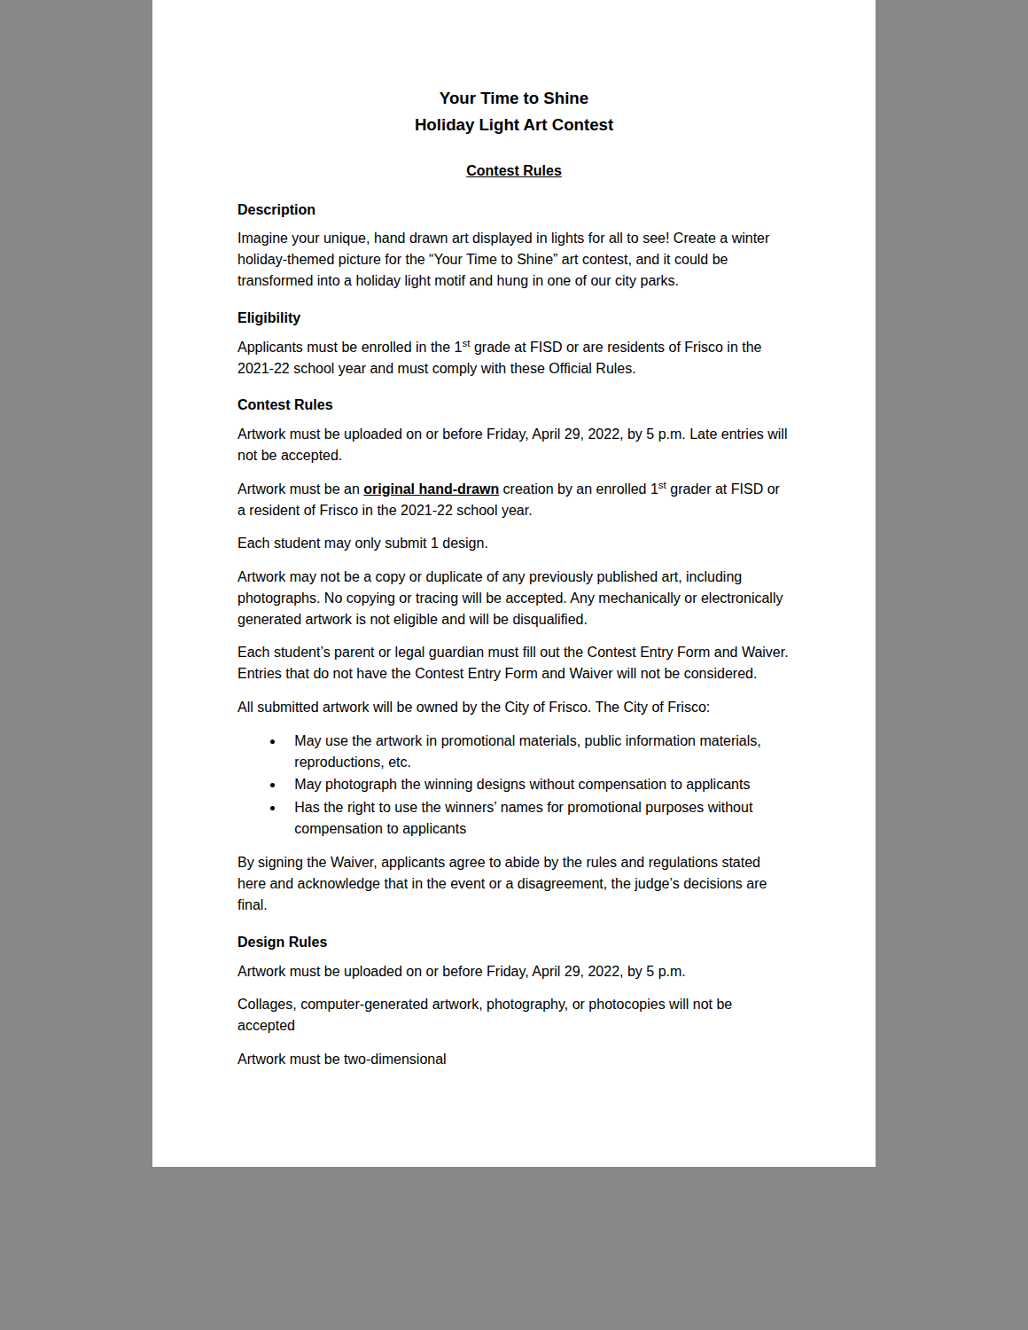Your Time to ShineHoliday Light Art Contest
Contest Rules
Description
Imagine your unique, hand drawn art displayed in lights for all to see! Create a winter holiday-themed picture for the “Your Time to Shine” art contest, and it could be transformed into a holiday light motif and hung in one of our city parks.
Eligibility
Applicants must be enrolled in the 1st grade at FISD or are residents of Frisco in the 2021-22 school year and must comply with these Official Rules.
Contest Rules
Artwork must be uploaded on or before Friday, April 29, 2022, by 5 p.m. Late entries will not be accepted.
Artwork must be an original hand-drawn creation by an enrolled 1st grader at FISD or a resident of Frisco in the 2021-22 school year.
Each student may only submit 1 design.
Artwork may not be a copy or duplicate of any previously published art, including photographs. No copying or tracing will be accepted. Any mechanically or electronically generated artwork is not eligible and will be disqualified.
Each student’s parent or legal guardian must fill out the Contest Entry Form and Waiver. Entries that do not have the Contest Entry Form and Waiver will not be considered.
All submitted artwork will be owned by the City of Frisco. The City of Frisco:
May use the artwork in promotional materials, public information materials, reproductions, etc.
May photograph the winning designs without compensation to applicants
Has the right to use the winners’ names for promotional purposes without compensation to applicants
By signing the Waiver, applicants agree to abide by the rules and regulations stated here and acknowledge that in the event or a disagreement, the judge’s decisions are final.
Design Rules
Artwork must be uploaded on or before Friday, April 29, 2022, by 5 p.m.
Collages, computer-generated artwork, photography, or photocopies will not be accepted
Artwork must be two-dimensional